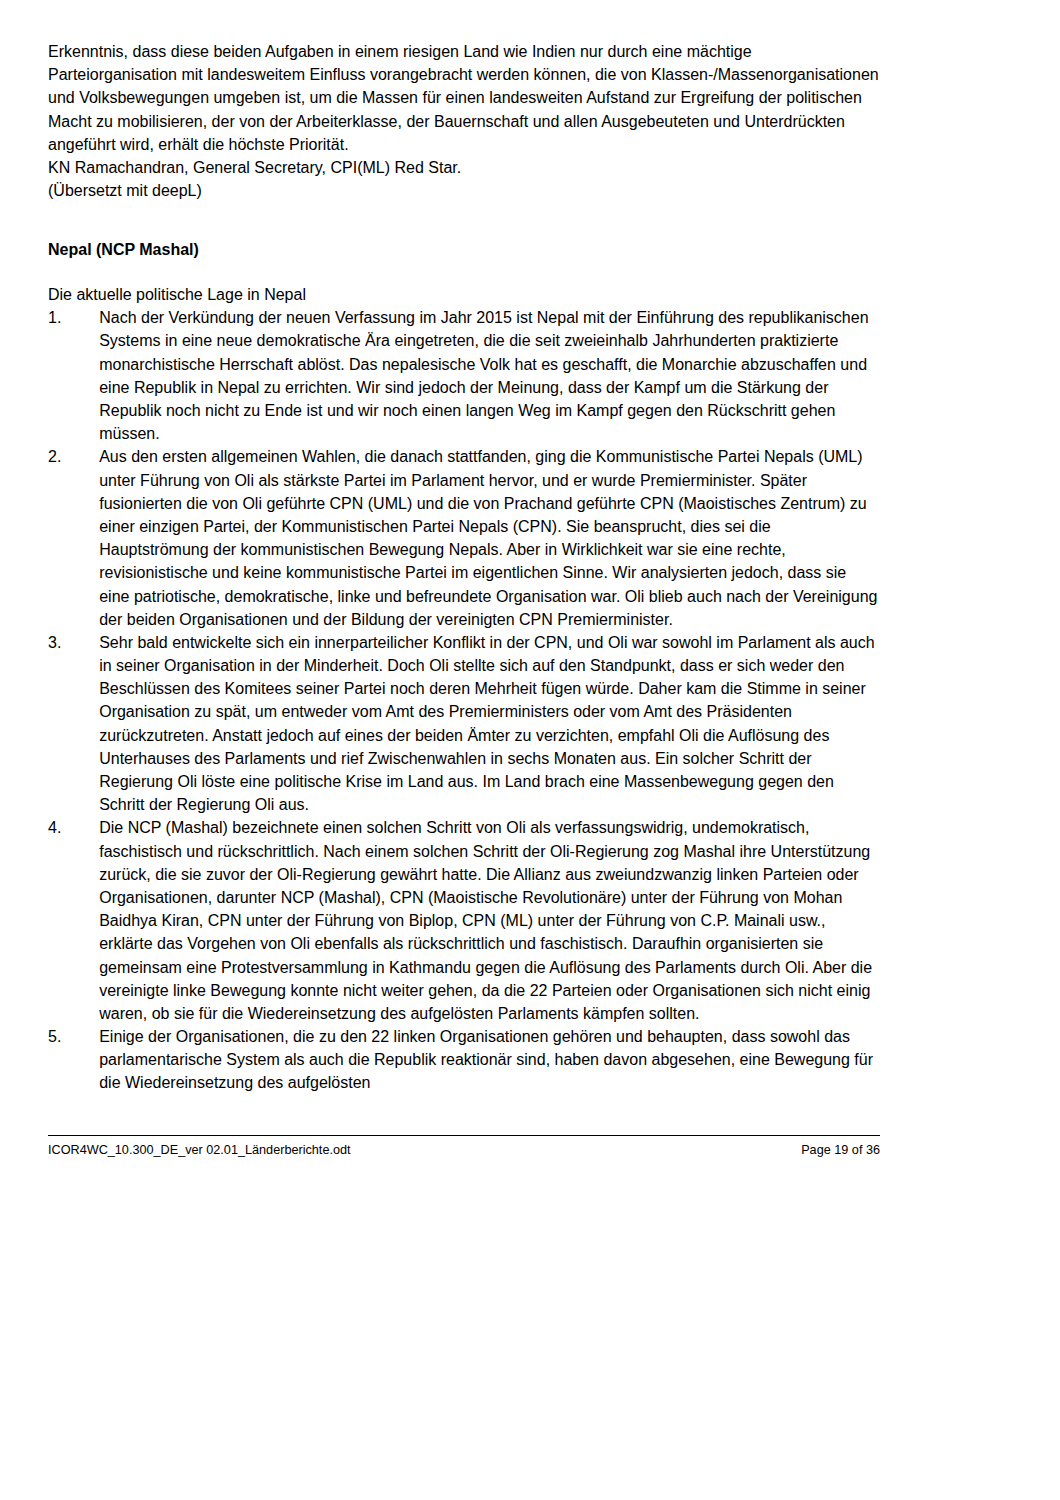Erkenntnis, dass diese beiden Aufgaben in einem riesigen Land wie Indien nur durch eine mächtige Parteiorganisation mit landesweitem Einfluss vorangebracht werden können, die von Klassen-/Massenorganisationen und Volksbewegungen umgeben ist, um die Massen für einen landesweiten Aufstand zur Ergreifung der politischen Macht zu mobilisieren, der von der Arbeiterklasse, der Bauernschaft und allen Ausgebeuteten und Unterdrückten angeführt wird, erhält die höchste Priorität.
KN Ramachandran, General Secretary, CPI(ML) Red Star.
(Übersetzt mit deepL)
Nepal (NCP Mashal)
Die aktuelle politische Lage in Nepal
1. Nach der Verkündung der neuen Verfassung im Jahr 2015 ist Nepal mit der Einführung des republikanischen Systems in eine neue demokratische Ära eingetreten, die die seit zweieinhalb Jahrhunderten praktizierte monarchistische Herrschaft ablöst. Das nepalesische Volk hat es geschafft, die Monarchie abzuschaffen und eine Republik in Nepal zu errichten. Wir sind jedoch der Meinung, dass der Kampf um die Stärkung der Republik noch nicht zu Ende ist und wir noch einen langen Weg im Kampf gegen den Rückschritt gehen müssen.
2. Aus den ersten allgemeinen Wahlen, die danach stattfanden, ging die Kommunistische Partei Nepals (UML) unter Führung von Oli als stärkste Partei im Parlament hervor, und er wurde Premierminister. Später fusionierten die von Oli geführte CPN (UML) und die von Prachand geführte CPN (Maoistisches Zentrum) zu einer einzigen Partei, der Kommunistischen Partei Nepals (CPN). Sie beansprucht, dies sei die Hauptströmung der kommunistischen Bewegung Nepals. Aber in Wirklichkeit war sie eine rechte, revisionistische und keine kommunistische Partei im eigentlichen Sinne. Wir analysierten jedoch, dass sie eine patriotische, demokratische, linke und befreundete Organisation war. Oli blieb auch nach der Vereinigung der beiden Organisationen und der Bildung der vereinigten CPN Premierminister.
3. Sehr bald entwickelte sich ein innerparteilicher Konflikt in der CPN, und Oli war sowohl im Parlament als auch in seiner Organisation in der Minderheit. Doch Oli stellte sich auf den Standpunkt, dass er sich weder den Beschlüssen des Komitees seiner Partei noch deren Mehrheit fügen würde. Daher kam die Stimme in seiner Organisation zu spät, um entweder vom Amt des Premierministers oder vom Amt des Präsidenten zurückzutreten. Anstatt jedoch auf eines der beiden Ämter zu verzichten, empfahl Oli die Auflösung des Unterhauses des Parlaments und rief Zwischenwahlen in sechs Monaten aus. Ein solcher Schritt der Regierung Oli löste eine politische Krise im Land aus. Im Land brach eine Massenbewegung gegen den Schritt der Regierung Oli aus.
4. Die NCP (Mashal) bezeichnete einen solchen Schritt von Oli als verfassungswidrig, undemokratisch, faschistisch und rückschrittlich. Nach einem solchen Schritt der Oli-Regierung zog Mashal ihre Unterstützung zurück, die sie zuvor der Oli-Regierung gewährt hatte. Die Allianz aus zweiundzwanzig linken Parteien oder Organisationen, darunter NCP (Mashal), CPN (Maoistische Revolutionäre) unter der Führung von Mohan Baidhya Kiran, CPN unter der Führung von Biplop, CPN (ML) unter der Führung von C.P. Mainali usw., erklärte das Vorgehen von Oli ebenfalls als rückschrittlich und faschistisch. Daraufhin organisierten sie gemeinsam eine Protestversammlung in Kathmandu gegen die Auflösung des Parlaments durch Oli. Aber die vereinigte linke Bewegung konnte nicht weiter gehen, da die 22 Parteien oder Organisationen sich nicht einig waren, ob sie für die Wiedereinsetzung des aufgelösten Parlaments kämpfen sollten.
5. Einige der Organisationen, die zu den 22 linken Organisationen gehören und behaupten, dass sowohl das parlamentarische System als auch die Republik reaktionär sind, haben davon abgesehen, eine Bewegung für die Wiedereinsetzung des aufgelösten
ICOR4WC_10.300_DE_ver 02.01_Länderberichte.odt Page 19 of 36